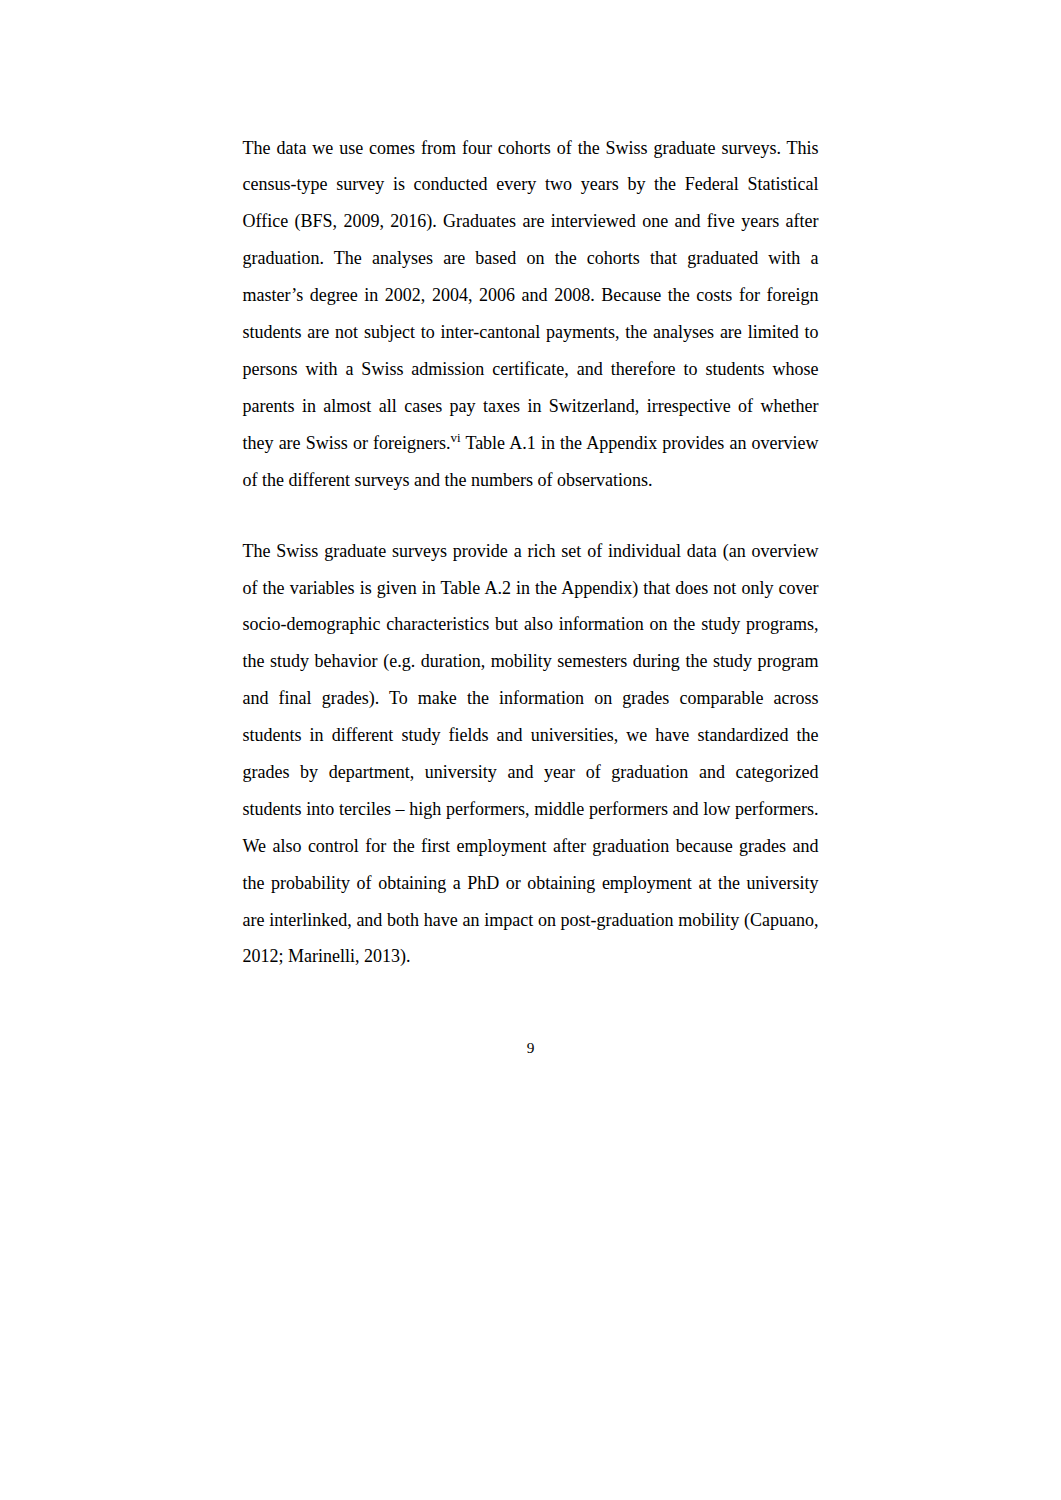The data we use comes from four cohorts of the Swiss graduate surveys. This census-type survey is conducted every two years by the Federal Statistical Office (BFS, 2009, 2016). Graduates are interviewed one and five years after graduation. The analyses are based on the cohorts that graduated with a master’s degree in 2002, 2004, 2006 and 2008. Because the costs for foreign students are not subject to inter-cantonal payments, the analyses are limited to persons with a Swiss admission certificate, and therefore to students whose parents in almost all cases pay taxes in Switzerland, irrespective of whether they are Swiss or foreigners.vi Table A.1 in the Appendix provides an overview of the different surveys and the numbers of observations.
The Swiss graduate surveys provide a rich set of individual data (an overview of the variables is given in Table A.2 in the Appendix) that does not only cover socio-demographic characteristics but also information on the study programs, the study behavior (e.g. duration, mobility semesters during the study program and final grades). To make the information on grades comparable across students in different study fields and universities, we have standardized the grades by department, university and year of graduation and categorized students into terciles – high performers, middle performers and low performers. We also control for the first employment after graduation because grades and the probability of obtaining a PhD or obtaining employment at the university are interlinked, and both have an impact on post-graduation mobility (Capuano, 2012; Marinelli, 2013).
9